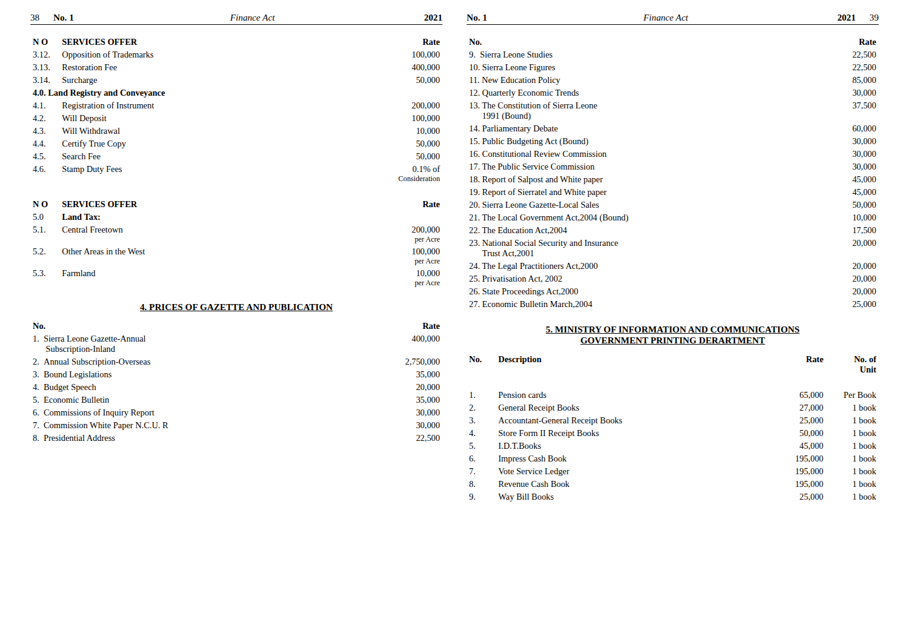38 No. 1 Finance Act 2021
| N O | SERVICES OFFER | Rate |
| --- | --- | --- |
| 3.12. | Opposition of Trademarks | 100,000 |
| 3.13. | Restoration Fee | 400,000 |
| 3.14. | Surcharge | 50,000 |
| 4.0. Land Registry and Conveyance |
| 4.1. | Registration of Instrument | 200,000 |
| 4.2. | Will Deposit | 100,000 |
| 4.3. | Will Withdrawal | 10,000 |
| 4.4. | Certify True Copy | 50,000 |
| 4.5. | Search Fee | 50,000 |
| 4.6. | Stamp Duty Fees | 0.1% of Consideration |
| N O | SERVICES OFFER | Rate |
| --- | --- | --- |
| 5.0 | Land Tax: | |
| 5.1. | Central Freetown | 200,000 per Acre |
| 5.2. | Other Areas in the West | 100,000 per Acre |
| 5.3. | Farmland | 10,000 per Acre |
4. PRICES OF GAZETTE AND PUBLICATION
| No. | Rate |
| --- | --- |
| 1. Sierra Leone Gazette-Annual Subscription-Inland | 400,000 |
| 2. Annual Subscription-Overseas | 2,750,000 |
| 3. Bound Legislations | 35,000 |
| 4. Budget Speech | 20,000 |
| 5. Economic Bulletin | 35,000 |
| 6. Commissions of Inquiry Report | 30,000 |
| 7. Commission White Paper N.C.U. R | 30,000 |
| 8. Presidential Address | 22,500 |
No. 1 Finance Act 2021 39
| No. | Rate |
| --- | --- |
| 9. Sierra Leone Studies | 22,500 |
| 10. Sierra Leone Figures | 22,500 |
| 11. New Education Policy | 85,000 |
| 12. Quarterly Economic Trends | 30,000 |
| 13. The Constitution of Sierra Leone 1991 (Bound) | 37,500 |
| 14. Parliamentary Debate | 60,000 |
| 15. Public Budgeting Act (Bound) | 30,000 |
| 16. Constitutional Review Commission | 30,000 |
| 17. The Public Service Commission | 30,000 |
| 18. Report of Salpost and White paper | 45,000 |
| 19. Report of Sierratel and White paper | 45,000 |
| 20. Sierra Leone Gazette-Local Sales | 50,000 |
| 21. The Local Government Act,2004 (Bound) | 10,000 |
| 22. The Education Act,2004 | 17,500 |
| 23. National Social Security and Insurance Trust Act,2001 | 20,000 |
| 24. The Legal Practitioners Act,2000 | 20,000 |
| 25. Privatisation Act, 2002 | 20,000 |
| 26. State Proceedings Act,2000 | 20,000 |
| 27. Economic Bulletin March,2004 | 25,000 |
5. MINISTRY OF INFORMATION AND COMMUNICATIONS
GOVERNMENT PRINTING DERARTMENT
| No. | Description | Rate | No. of Unit |
| --- | --- | --- | --- |
| 1. | Pension cards | 65,000 | Per Book |
| 2. | General Receipt Books | 27,000 | 1 book |
| 3. | Accountant-General Receipt Books | 25,000 | 1 book |
| 4. | Store Form II Receipt Books | 50,000 | 1 book |
| 5. | I.D.T.Books | 45,000 | 1 book |
| 6. | Impress Cash Book | 195,000 | 1 book |
| 7. | Vote Service Ledger | 195,000 | 1 book |
| 8. | Revenue Cash Book | 195,000 | 1 book |
| 9. | Way Bill Books | 25,000 | 1 book |